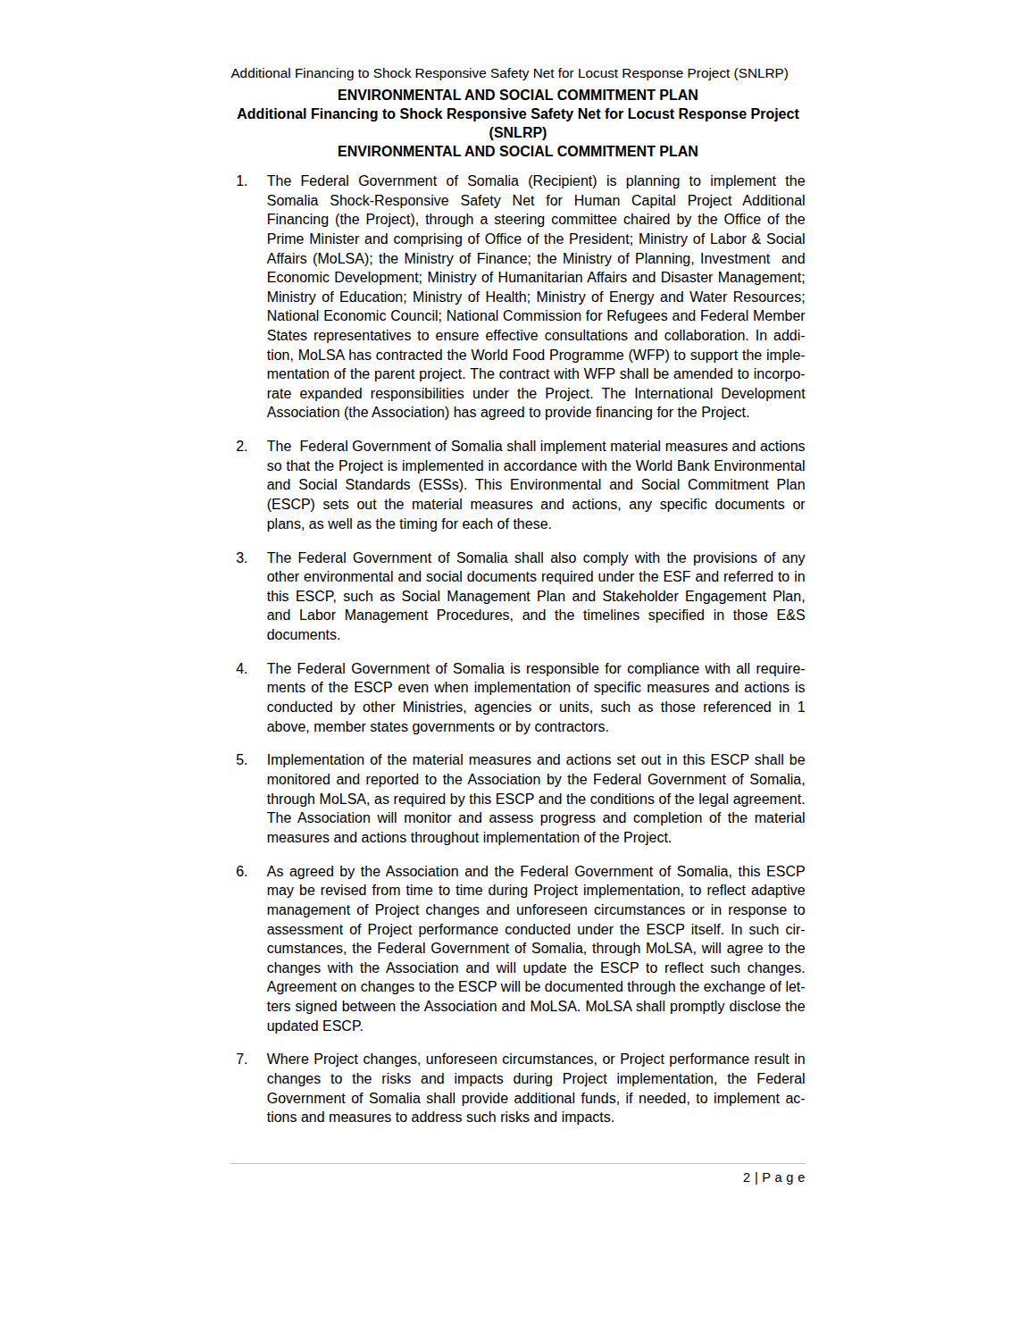Additional Financing to Shock Responsive Safety Net for Locust Response Project (SNLRP)
ENVIRONMENTAL AND SOCIAL COMMITMENT PLAN
Additional Financing to Shock Responsive Safety Net for Locust Response Project (SNLRP)
ENVIRONMENTAL AND SOCIAL COMMITMENT PLAN
The Federal Government of Somalia (Recipient) is planning to implement the Somalia Shock-Responsive Safety Net for Human Capital Project Additional Financing (the Project), through a steering committee chaired by the Office of the Prime Minister and comprising of Office of the President; Ministry of Labor & Social Affairs (MoLSA); the Ministry of Finance; the Ministry of Planning, Investment and Economic Development; Ministry of Humanitarian Affairs and Disaster Management; Ministry of Education; Ministry of Health; Ministry of Energy and Water Resources; National Economic Council; National Commission for Refugees and Federal Member States representatives to ensure effective consultations and collaboration. In addition, MoLSA has contracted the World Food Programme (WFP) to support the implementation of the parent project. The contract with WFP shall be amended to incorporate expanded responsibilities under the Project. The International Development Association (the Association) has agreed to provide financing for the Project.
The Federal Government of Somalia shall implement material measures and actions so that the Project is implemented in accordance with the World Bank Environmental and Social Standards (ESSs). This Environmental and Social Commitment Plan (ESCP) sets out the material measures and actions, any specific documents or plans, as well as the timing for each of these.
The Federal Government of Somalia shall also comply with the provisions of any other environmental and social documents required under the ESF and referred to in this ESCP, such as Social Management Plan and Stakeholder Engagement Plan, and Labor Management Procedures, and the timelines specified in those E&S documents.
The Federal Government of Somalia is responsible for compliance with all requirements of the ESCP even when implementation of specific measures and actions is conducted by other Ministries, agencies or units, such as those referenced in 1 above, member states governments or by contractors.
Implementation of the material measures and actions set out in this ESCP shall be monitored and reported to the Association by the Federal Government of Somalia, through MoLSA, as required by this ESCP and the conditions of the legal agreement. The Association will monitor and assess progress and completion of the material measures and actions throughout implementation of the Project.
As agreed by the Association and the Federal Government of Somalia, this ESCP may be revised from time to time during Project implementation, to reflect adaptive management of Project changes and unforeseen circumstances or in response to assessment of Project performance conducted under the ESCP itself. In such circumstances, the Federal Government of Somalia, through MoLSA, will agree to the changes with the Association and will update the ESCP to reflect such changes. Agreement on changes to the ESCP will be documented through the exchange of letters signed between the Association and MoLSA. MoLSA shall promptly disclose the updated ESCP.
Where Project changes, unforeseen circumstances, or Project performance result in changes to the risks and impacts during Project implementation, the Federal Government of Somalia shall provide additional funds, if needed, to implement actions and measures to address such risks and impacts.
2 | P a g e